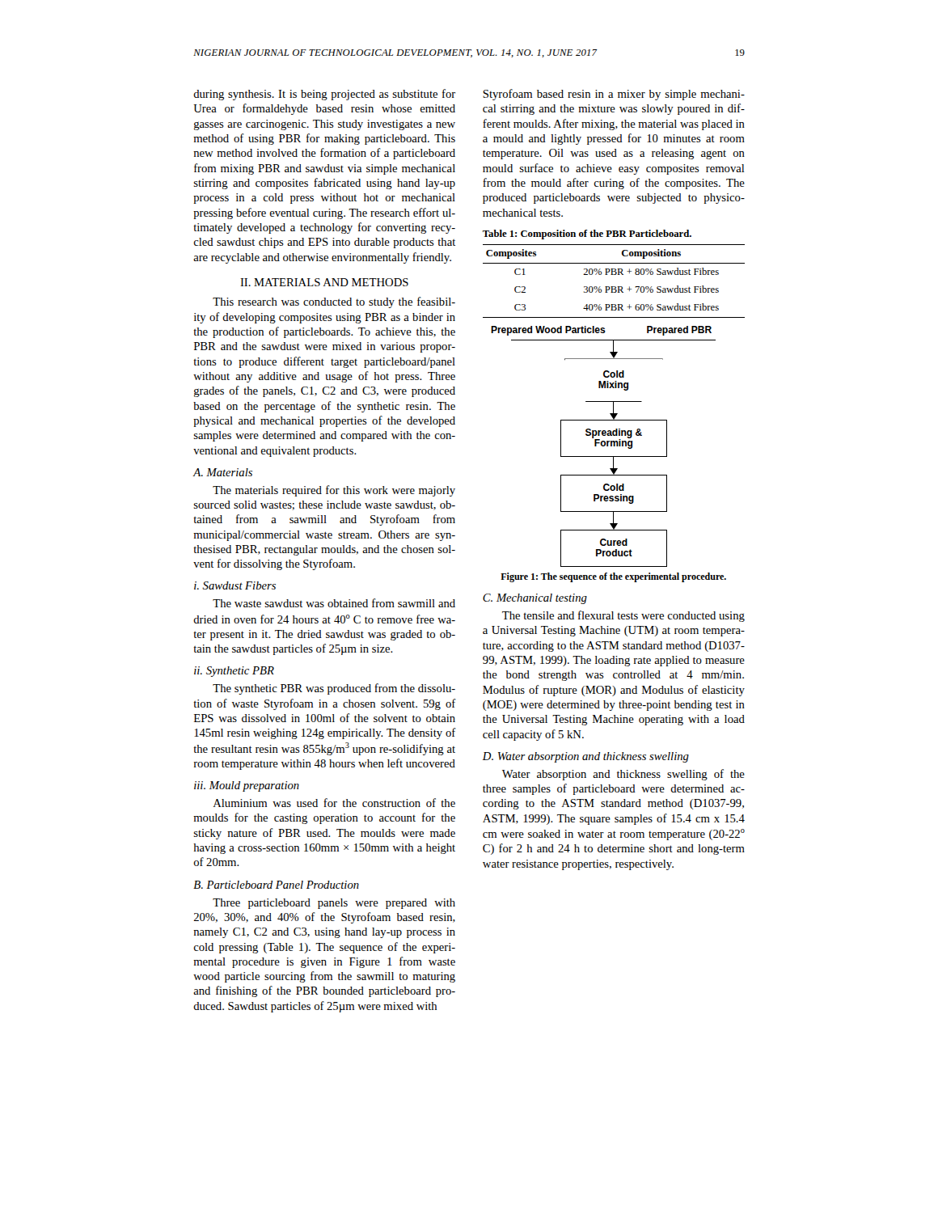NIGERIAN JOURNAL OF TECHNOLOGICAL DEVELOPMENT, VOL. 14, NO. 1, JUNE 2017
19
during synthesis. It is being projected as substitute for Urea or formaldehyde based resin whose emitted gasses are carcinogenic. This study investigates a new method of using PBR for making particleboard. This new method involved the formation of a particleboard from mixing PBR and sawdust via simple mechanical stirring and composites fabricated using hand lay-up process in a cold press without hot or mechanical pressing before eventual curing. The research effort ultimately developed a technology for converting recycled sawdust chips and EPS into durable products that are recyclable and otherwise environmentally friendly.
II. Materials and Methods
This research was conducted to study the feasibility of developing composites using PBR as a binder in the production of particleboards. To achieve this, the PBR and the sawdust were mixed in various proportions to produce different target particleboard/panel without any additive and usage of hot press. Three grades of the panels, C1, C2 and C3, were produced based on the percentage of the synthetic resin. The physical and mechanical properties of the developed samples were determined and compared with the conventional and equivalent products.
A. Materials
The materials required for this work were majorly sourced solid wastes; these include waste sawdust, obtained from a sawmill and Styrofoam from municipal/commercial waste stream. Others are synthesised PBR, rectangular moulds, and the chosen solvent for dissolving the Styrofoam.
i. Sawdust Fibers
The waste sawdust was obtained from sawmill and dried in oven for 24 hours at 40o C to remove free water present in it. The dried sawdust was graded to obtain the sawdust particles of 25µm in size.
ii. Synthetic PBR
The synthetic PBR was produced from the dissolution of waste Styrofoam in a chosen solvent. 59g of EPS was dissolved in 100ml of the solvent to obtain 145ml resin weighing 124g empirically. The density of the resultant resin was 855kg/m3 upon re-solidifying at room temperature within 48 hours when left uncovered
iii. Mould preparation
Aluminium was used for the construction of the moulds for the casting operation to account for the sticky nature of PBR used. The moulds were made having a cross-section 160mm × 150mm with a height of 20mm.
B. Particleboard Panel Production
Three particleboard panels were prepared with 20%, 30%, and 40% of the Styrofoam based resin, namely C1, C2 and C3, using hand lay-up process in cold pressing (Table 1). The sequence of the experimental procedure is given in Figure 1 from waste wood particle sourcing from the sawmill to maturing and finishing of the PBR bounded particleboard produced. Sawdust particles of 25µm were mixed with
Styrofoam based resin in a mixer by simple mechanical stirring and the mixture was slowly poured in different moulds. After mixing, the material was placed in a mould and lightly pressed for 10 minutes at room temperature. Oil was used as a releasing agent on mould surface to achieve easy composites removal from the mould after curing of the composites. The produced particleboards were subjected to physico-mechanical tests.
Table 1: Composition of the PBR Particleboard.
| Composites | Compositions |
| --- | --- |
| C1 | 20% PBR + 80% Sawdust Fibres |
| C2 | 30% PBR + 70% Sawdust Fibres |
| C3 | 40% PBR + 60% Sawdust Fibres |
Prepared Wood Particles Prepared PBR
Cold
Mixing
Spreading &
Forming
Cold
Pressing
Cured
Product
Figure 1: The sequence of the experimental procedure.
C. Mechanical testing
The tensile and flexural tests were conducted using a Universal Testing Machine (UTM) at room temperature, according to the ASTM standard method (D1037-99, ASTM, 1999). The loading rate applied to measure the bond strength was controlled at 4 mm/min. Modulus of rupture (MOR) and Modulus of elasticity (MOE) were determined by three-point bending test in the Universal Testing Machine operating with a load cell capacity of 5 kN.
D. Water absorption and thickness swelling
Water absorption and thickness swelling of the three samples of particleboard were determined according to the ASTM standard method (D1037-99, ASTM, 1999). The square samples of 15.4 cm x 15.4 cm were soaked in water at room temperature (20-22o C) for 2 h and 24 h to determine short and long-term water resistance properties, respectively.